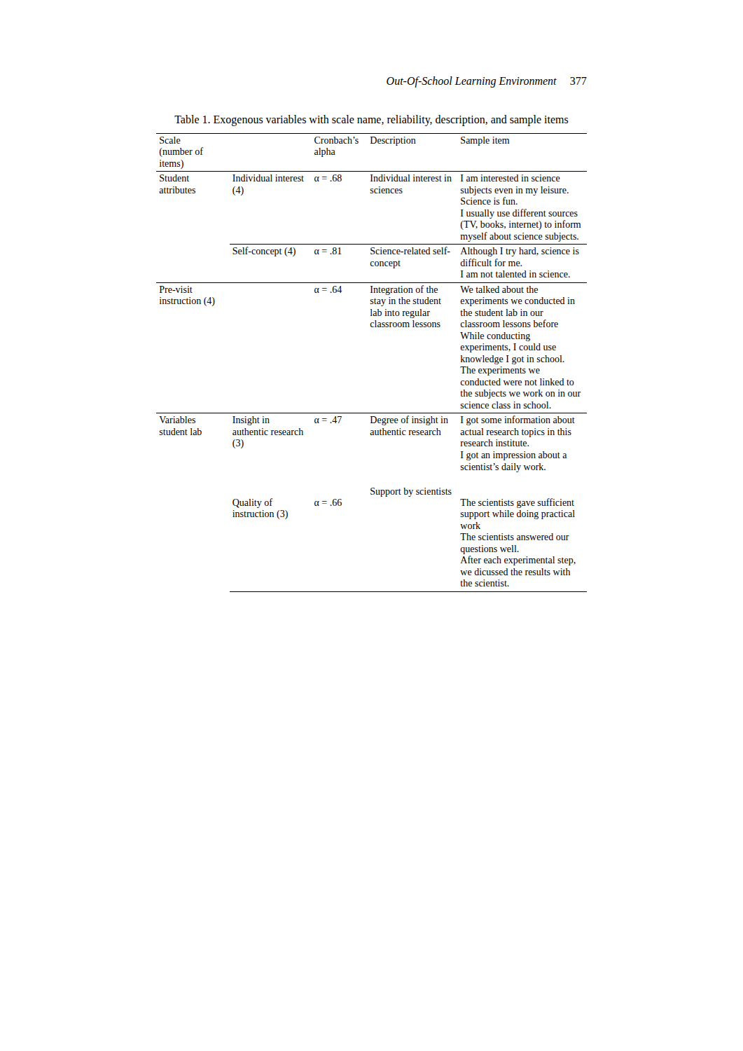Out-Of-School Learning Environment 377
Table 1. Exogenous variables with scale name, reliability, description, and sample items
| Scale (number of items) | | Cronbach’s alpha | Description | Sample item |
| --- | --- | --- | --- | --- |
| Student attributes | Individual interest (4) | α = .68 | Individual interest in sciences | I am interested in science subjects even in my leisure. Science is fun. I usually use different sources (TV, books, internet) to inform myself about science subjects. |
| Self-concept (4) | α = .81 | Science-related self-concept | Although I try hard, science is difficult for me. I am not talented in science. |
| Pre-visit instruction (4) | | α = .64 | Integration of the stay in the student lab into regular classroom lessons | We talked about the experiments we conducted in the student lab in our classroom lessons before While conducting experiments, I could use knowledge I got in school. The experiments we conducted were not linked to the subjects we work on in our science class in school. |
| Variables student lab | Insight in authentic research (3) | α = .47 | Degree of insight in authentic research | I got some information about actual research topics in this research institute. I got an impression about a scientist’s daily work. |
| Quality of instruction (3) | α = .66 | Support by scientists | The scientists gave sufficient support while doing practical work The scientists answered our questions well. After each experimental step, we dicussed the results with the scientist. |